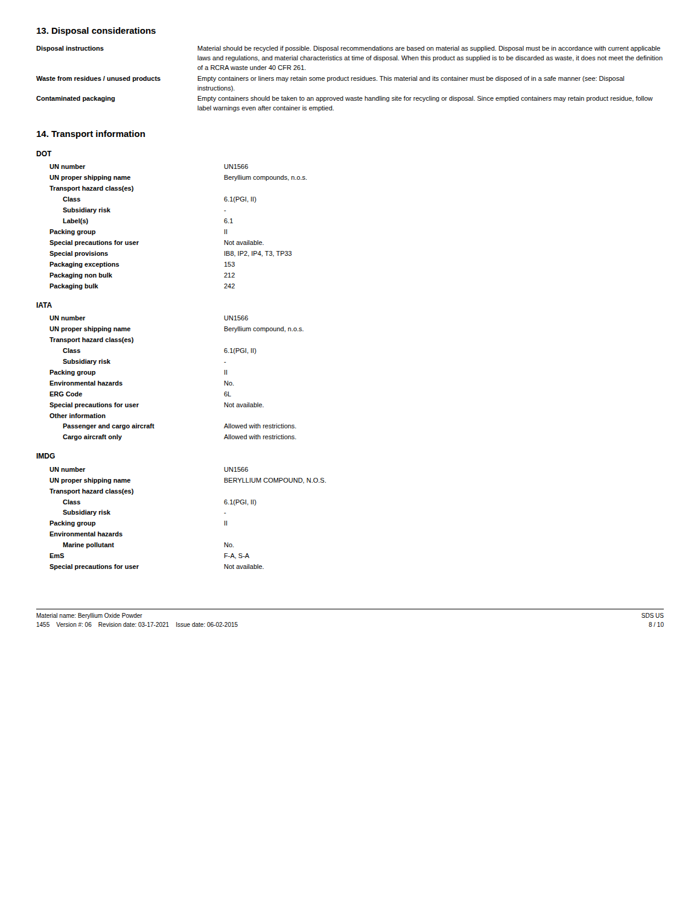13. Disposal considerations
| Disposal instructions | Material should be recycled if possible. Disposal recommendations are based on material as supplied. Disposal must be in accordance with current applicable laws and regulations, and material characteristics at time of disposal. When this product as supplied is to be discarded as waste, it does not meet the definition of a RCRA waste under 40 CFR 261. |
| Waste from residues / unused products | Empty containers or liners may retain some product residues. This material and its container must be disposed of in a safe manner (see: Disposal instructions). |
| Contaminated packaging | Empty containers should be taken to an approved waste handling site for recycling or disposal. Since emptied containers may retain product residue, follow label warnings even after container is emptied. |
14. Transport information
DOT
| UN number | UN1566 |
| UN proper shipping name | Beryllium compounds, n.o.s. |
| Transport hazard class(es) | |
| Class | 6.1(PGI, II) |
| Subsidiary risk | - |
| Label(s) | 6.1 |
| Packing group | II |
| Special precautions for user | Not available. |
| Special provisions | IB8, IP2, IP4, T3, TP33 |
| Packaging exceptions | 153 |
| Packaging non bulk | 212 |
| Packaging bulk | 242 |
IATA
| UN number | UN1566 |
| UN proper shipping name | Beryllium compound, n.o.s. |
| Transport hazard class(es) | |
| Class | 6.1(PGI, II) |
| Subsidiary risk | - |
| Packing group | II |
| Environmental hazards | No. |
| ERG Code | 6L |
| Special precautions for user | Not available. |
| Other information | |
| Passenger and cargo aircraft | Allowed with restrictions. |
| Cargo aircraft only | Allowed with restrictions. |
IMDG
| UN number | UN1566 |
| UN proper shipping name | BERYLLIUM COMPOUND, N.O.S. |
| Transport hazard class(es) | |
| Class | 6.1(PGI, II) |
| Subsidiary risk | - |
| Packing group | II |
| Environmental hazards | |
| Marine pollutant | No. |
| EmS | F-A, S-A |
| Special precautions for user | Not available. |
Material name: Beryllium Oxide Powder
1455 Version #: 06 Revision date: 03-17-2021 Issue date: 06-02-2015
SDS US
8 / 10